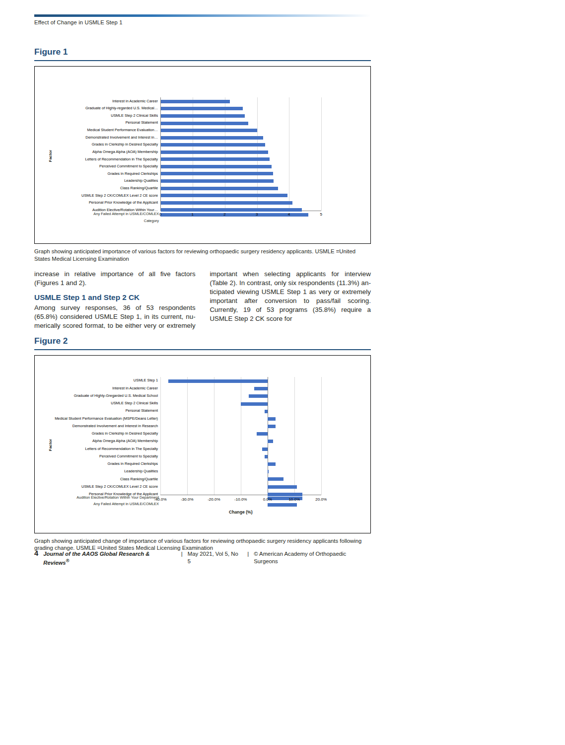Effect of Change in USMLE Step 1
Figure 1
Factor
Interest in Academic Career
Graduate of Highly-regarded U.S. Medical…
USMLE Step 2 Clinical Skills
Personal Statement
Medical Student Performance Evaluation…
Demonstrated Involvement and Interest in…
Grades in Clerkship in Desired Specialty
Alpha Omega Alpha (AOA) Membership
Letters of Recommendation in The Specialty
Perceived Commitment to Specialty
Grades in Required Clerkships
Leadership Qualities
Class Ranking/Quartile
USMLE Step 2 CK/COMLEX Level 2 CE score
Personal Prior Knowledge of the Applicant
Audition Elective/Rotation Within Your…
Any Failed Attempt in USMLE/COMLEX
Category
0
1
2
3
4
5
Graph showing anticipated importance of various factors for reviewing orthopaedic surgery residency applicants. USMLE =United States Medical Licensing Examination
increase in relative importance of all five factors (Figures 1 and 2).
USMLE Step 1 and Step 2 CK
Among survey responses, 36 of 53 respondents (65.8%) considered USMLE Step 1, in its current, numerically scored format, to be either very or extremely important when selecting applicants for interview (Table 2). In contrast, only six respondents (11.3%) anticipated viewing USMLE Step 1 as very or extremely important after conversion to pass/fail scoring. Currently, 19 of 53 programs (35.8%) require a USMLE Step 2 CK score for
Figure 2
Factor
USMLE Step 1
Interest in Academic Career
Graduate of Highly-Gregarded U.S. Medical School
USMLE Step 2 Clinical Skills
Personal Statement
Medical Student Performance Evaluation (MSPE/Deans Letter)
Demonstrated Involvement and Interest in Research
Grades in Clerkship in Desired Specialty
Alpha Omega Alpha (AOA) Membership
Letters of Recommendation in The Specialty
Perceived Commitment to Specialty
Grades in Required Clerkships
Leadership Qualities
Class Ranking/Quartile
USMLE Step 2 CK/COMLEX Level 2 CE score
Personal Prior Knowledge of the Applicant
Audition Elective/Rotation Within Your Department
Any Failed Attempt in USMLE/COMLEX
-40.0%
-30.0%
-20.0%
-10.0%
0.0%
10.0%
20.0%
Change (%)
Graph showing anticipated change of importance of various factors for reviewing orthopaedic surgery residency applicants following grading change. USMLE =United States Medical Licensing Examination
4 Journal of the AAOS Global Research & Reviews® | May 2021, Vol 5, No 5 | © American Academy of Orthopaedic Surgeons